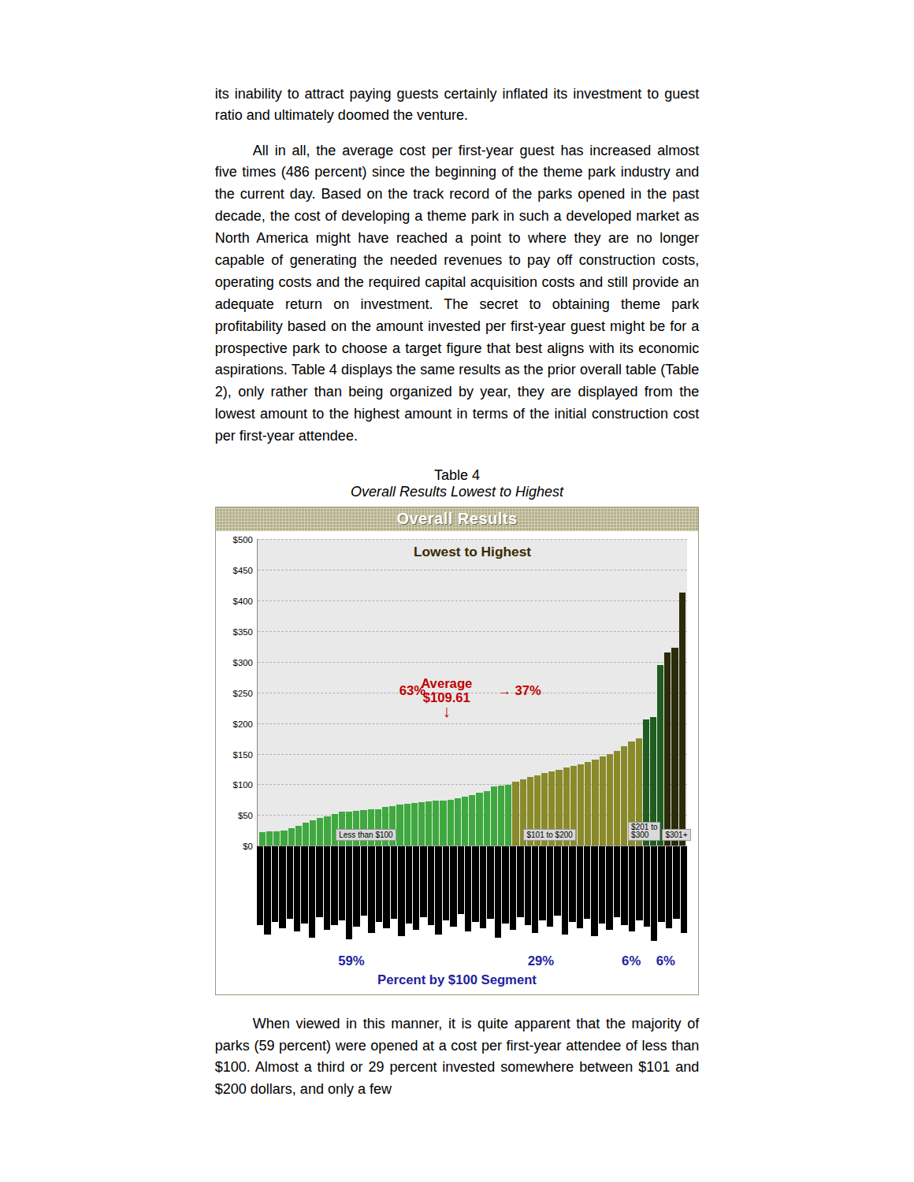its inability to attract paying guests certainly inflated its investment to guest ratio and ultimately doomed the venture.
All in all, the average cost per first-year guest has increased almost five times (486 percent) since the beginning of the theme park industry and the current day. Based on the track record of the parks opened in the past decade, the cost of developing a theme park in such a developed market as North America might have reached a point to where they are no longer capable of generating the needed revenues to pay off construction costs, operating costs and the required capital acquisition costs and still provide an adequate return on investment. The secret to obtaining theme park profitability based on the amount invested per first-year guest might be for a prospective park to choose a target figure that best aligns with its economic aspirations. Table 4 displays the same results as the prior overall table (Table 2), only rather than being organized by year, they are displayed from the lowest amount to the highest amount in terms of the initial construction cost per first-year attendee.
Table 4 Overall Results Lowest to Highest
Overall Results
Lowest to Highest
$500
$450
$400
$350
$300
$250
$200
$150
$100
$50
$0
Less than $100
$101 to $200
$201 to
$300
$301+
Average $109.61 ↓
63% ←
→ 37%
59% 29% 6% 6%
Percent by $100 Segment
When viewed in this manner, it is quite apparent that the majority of parks (59 percent) were opened at a cost per first-year attendee of less than $100. Almost a third or 29 percent invested somewhere between $101 and $200 dollars, and only a few